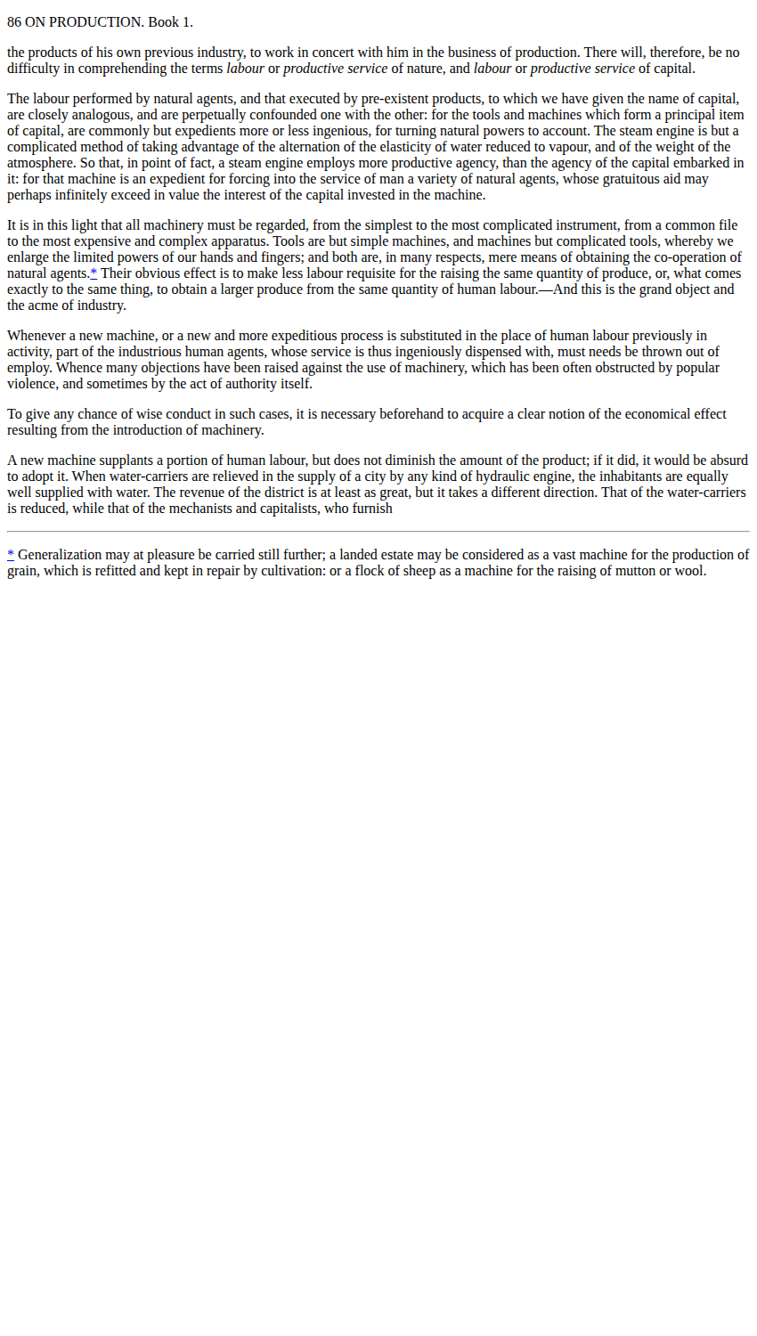86 ON PRODUCTION. Book 1.
the products of his own previous industry, to work in concert with him in the business of production. There will, therefore, be no difficulty in comprehending the terms labour or productive service of nature, and labour or productive service of capital.
The labour performed by natural agents, and that executed by pre-existent products, to which we have given the name of capital, are closely analogous, and are perpetually confounded one with the other: for the tools and machines which form a principal item of capital, are commonly but expedients more or less ingenious, for turning natural powers to account. The steam engine is but a complicated method of taking advantage of the alternation of the elasticity of water reduced to vapour, and of the weight of the atmosphere. So that, in point of fact, a steam engine employs more productive agency, than the agency of the capital embarked in it: for that machine is an expedient for forcing into the service of man a variety of natural agents, whose gratuitous aid may perhaps infinitely exceed in value the interest of the capital invested in the machine.
It is in this light that all machinery must be regarded, from the simplest to the most complicated instrument, from a common file to the most expensive and complex apparatus. Tools are but simple machines, and machines but complicated tools, whereby we enlarge the limited powers of our hands and fingers; and both are, in many respects, mere means of obtaining the co-operation of natural agents.* Their obvious effect is to make less labour requisite for the raising the same quantity of produce, or, what comes exactly to the same thing, to obtain a larger produce from the same quantity of human labour.—And this is the grand object and the acme of industry.
Whenever a new machine, or a new and more expeditious process is substituted in the place of human labour previously in activity, part of the industrious human agents, whose service is thus ingeniously dispensed with, must needs be thrown out of employ. Whence many objections have been raised against the use of machinery, which has been often obstructed by popular violence, and sometimes by the act of authority itself.
To give any chance of wise conduct in such cases, it is necessary beforehand to acquire a clear notion of the economical effect resulting from the introduction of machinery.
A new machine supplants a portion of human labour, but does not diminish the amount of the product; if it did, it would be absurd to adopt it. When water-carriers are relieved in the supply of a city by any kind of hydraulic engine, the inhabitants are equally well supplied with water. The revenue of the district is at least as great, but it takes a different direction. That of the water-carriers is reduced, while that of the mechanists and capitalists, who furnish
* Generalization may at pleasure be carried still further; a landed estate may be considered as a vast machine for the production of grain, which is refitted and kept in repair by cultivation: or a flock of sheep as a machine for the raising of mutton or wool.